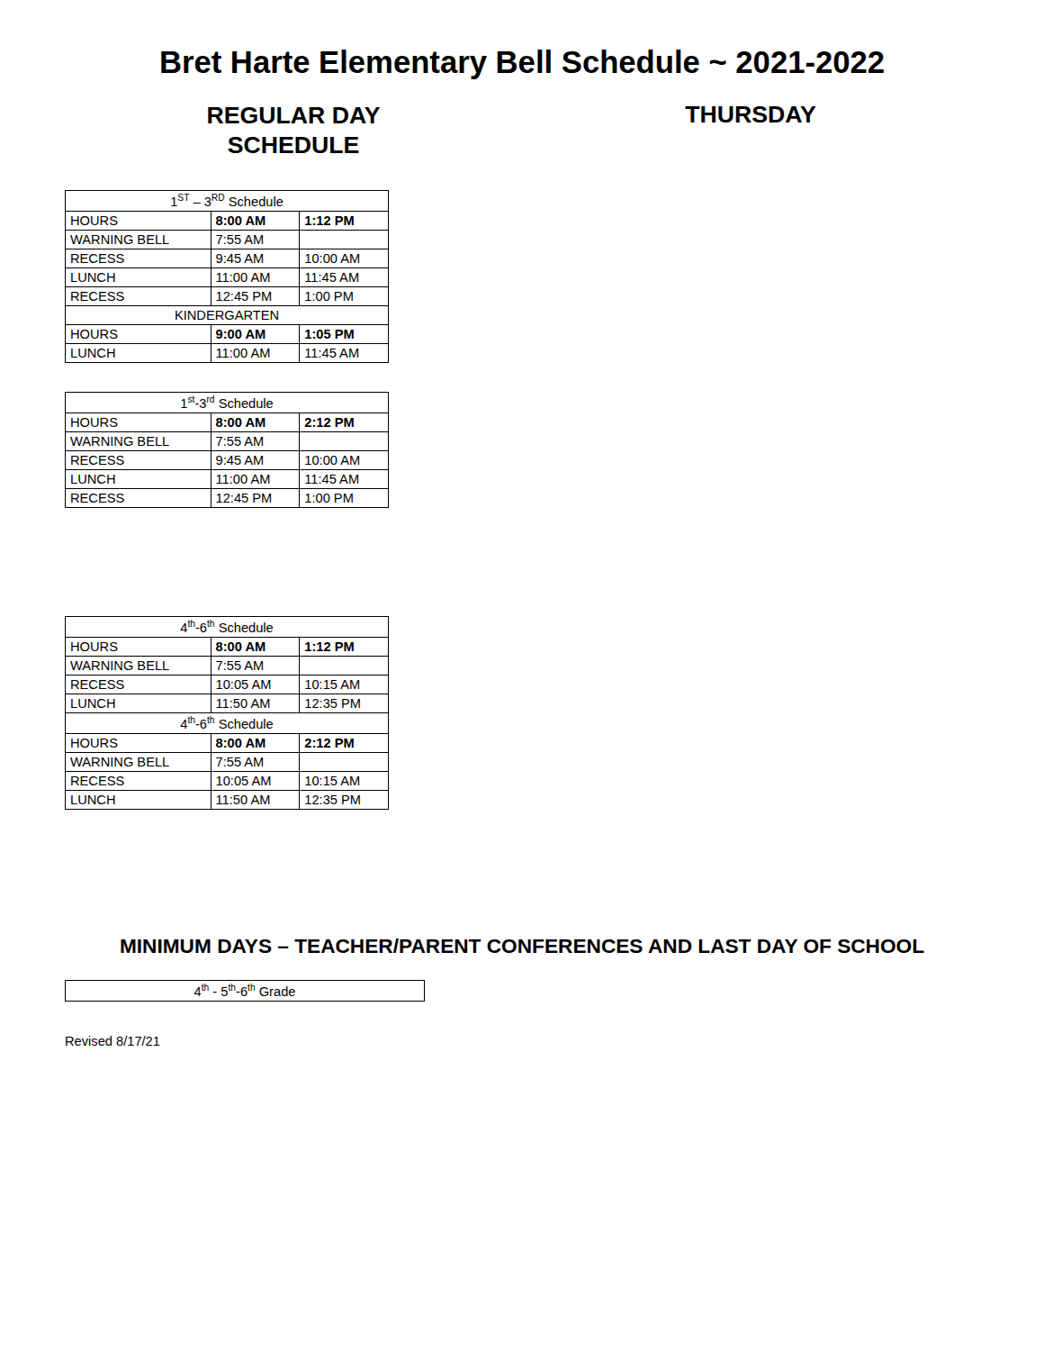Bret Harte Elementary Bell Schedule ~ 2021-2022
REGULAR DAY
SCHEDULE
THURSDAY
| 1 ST – 3 RD Schedule |
| --- |
| HOURS | 8:00 AM | 1:12 PM |
| WARNING BELL | 7:55 AM | |
| RECESS | 9:45 AM | 10:00 AM |
| LUNCH | 11:00 AM | 11:45 AM |
| RECESS | 12:45 PM | 1:00 PM |
| KINDERGARTEN |
| HOURS | 9:00 AM | 1:05 PM |
| LUNCH | 11:00 AM | 11:45 AM |
| 1 st -3 rd Schedule |
| --- |
| HOURS | 8:00 AM | 2:12 PM |
| WARNING BELL | 7:55 AM | |
| RECESS | 9:45 AM | 10:00 AM |
| LUNCH | 11:00 AM | 11:45 AM |
| RECESS | 12:45 PM | 1:00 PM |
| 4 th -6 th Schedule |
| --- |
| HOURS | 8:00 AM | 1:12 PM |
| WARNING BELL | 7:55 AM | |
| RECESS | 10:05 AM | 10:15 AM |
| LUNCH | 11:50 AM | 12:35 PM |
| 4 th -6 th Schedule |
| HOURS | 8:00 AM | 2:12 PM |
| WARNING BELL | 7:55 AM | |
| RECESS | 10:05 AM | 10:15 AM |
| LUNCH | 11:50 AM | 12:35 PM |
MINIMUM DAYS – TEACHER/PARENT CONFERENCES AND LAST DAY OF SCHOOL
| 4 th - 5 th -6 th Grade |
Revised 8/17/21